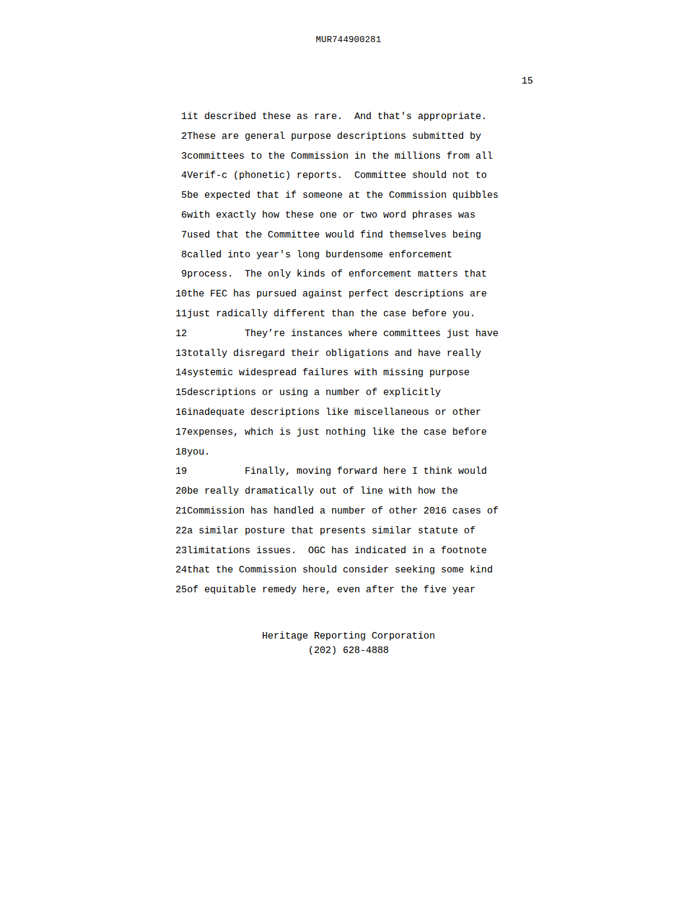MUR744900281
15
| 1 | it described these as rare. And that's appropriate. |
| 2 | These are general purpose descriptions submitted by |
| 3 | committees to the Commission in the millions from all |
| 4 | Verif-c (phonetic) reports. Committee should not to |
| 5 | be expected that if someone at the Commission quibbles |
| 6 | with exactly how these one or two word phrases was |
| 7 | used that the Committee would find themselves being |
| 8 | called into year's long burdensome enforcement |
| 9 | process. The only kinds of enforcement matters that |
| 10 | the FEC has pursued against perfect descriptions are |
| 11 | just radically different than the case before you. |
| 12 | They’re instances where committees just have |
| 13 | totally disregard their obligations and have really |
| 14 | systemic widespread failures with missing purpose |
| 15 | descriptions or using a number of explicitly |
| 16 | inadequate descriptions like miscellaneous or other |
| 17 | expenses, which is just nothing like the case before |
| 18 | you. |
| 19 | Finally, moving forward here I think would |
| 20 | be really dramatically out of line with how the |
| 21 | Commission has handled a number of other 2016 cases of |
| 22 | a similar posture that presents similar statute of |
| 23 | limitations issues. OGC has indicated in a footnote |
| 24 | that the Commission should consider seeking some kind |
| 25 | of equitable remedy here, even after the five year |
Heritage Reporting Corporation
(202) 628-4888